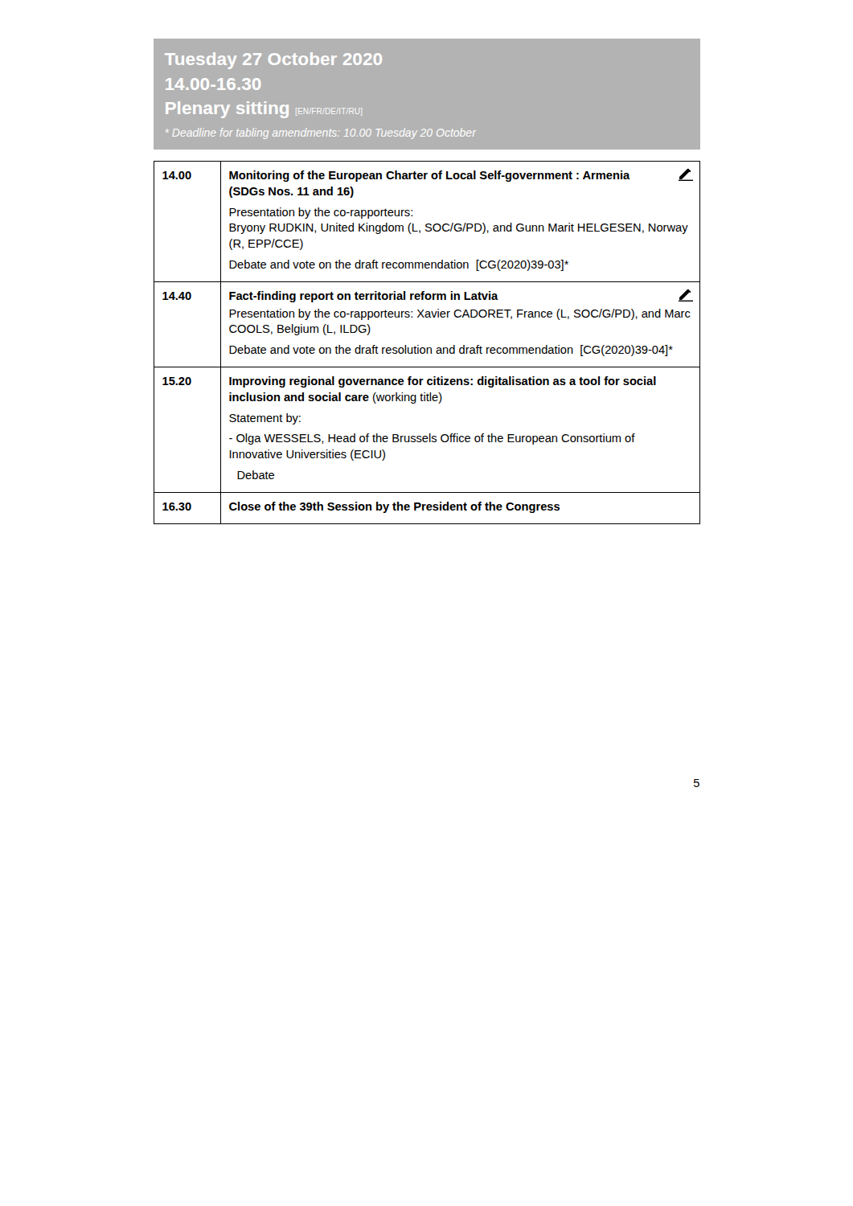Tuesday 27 October 2020
14.00-16.30
Plenary sitting [EN/FR/DE/IT/RU]
* Deadline for tabling amendments: 10.00 Tuesday 20 October
| 14.00 | Monitoring of the European Charter of Local Self-government : Armenia (SDGs Nos. 11 and 16) Presentation by the co-rapporteurs: Bryony RUDKIN, United Kingdom (L, SOC/G/PD), and Gunn Marit HELGESEN, Norway (R, EPP/CCE) Debate and vote on the draft recommendation [CG(2020)39-03]* |
| 14.40 | Fact-finding report on territorial reform in Latvia Presentation by the co-rapporteurs: Xavier CADORET, France (L, SOC/G/PD), and Marc COOLS, Belgium (L, ILDG) Debate and vote on the draft resolution and draft recommendation [CG(2020)39-04]* |
| 15.20 | Improving regional governance for citizens: digitalisation as a tool for social inclusion and social care (working title) Statement by: - Olga WESSELS, Head of the Brussels Office of the European Consortium of Innovative Universities (ECIU) Debate |
| 16.30 | Close of the 39th Session by the President of the Congress |
5